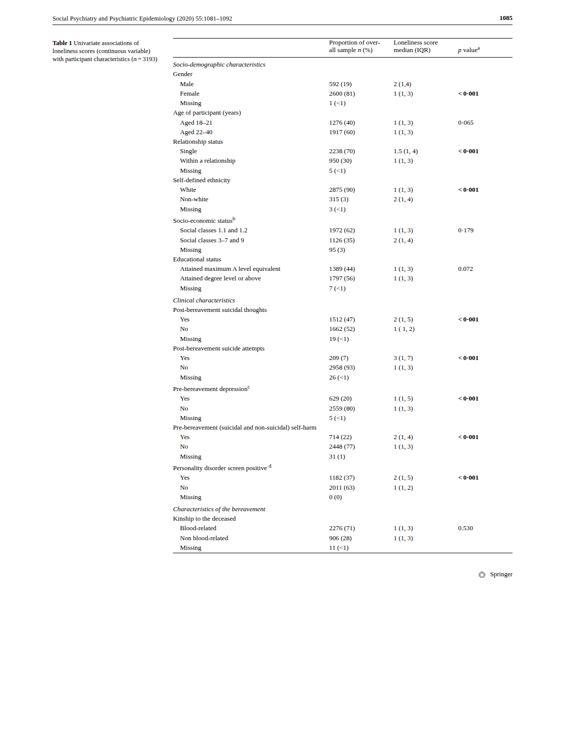Social Psychiatry and Psychiatric Epidemiology (2020) 55:1081–1092
1085
Table 1 Univariate associations of loneliness scores (continuous variable) with participant characteristics (n = 3193)
| | Proportion of over- all sample n (%) | Loneliness score median (IQR) | p value a |
| --- | --- | --- | --- |
| Socio-demographic characteristics |
| Gender | | | |
| Male | 592 (19) | 2 (1,4) | |
| Female | 2600 (81) | 1 (1, 3) | < 0·001 |
| Missing | 1 (<1) | | |
| Age of participant (years) | | | |
| Aged 18–21 | 1276 (40) | 1 (1, 3) | 0·065 |
| Aged 22–40 | 1917 (60) | 1 (1, 3) | |
| Relationship status | | | |
| Single | 2238 (70) | 1.5 (1, 4) | < 0·001 |
| Within a relationship | 950 (30) | 1 (1, 3) | |
| Missing | 5 (<1) | | |
| Self-defined ethnicity | | | |
| White | 2875 (90) | 1 (1, 3) | < 0·001 |
| Non-white | 315 (3) | 2 (1, 4) | |
| Missing | 3 (<1) | | |
| Socio-economic status b | | | |
| Social classes 1.1 and 1.2 | 1972 (62) | 1 (1, 3) | 0·179 |
| Social classes 3–7 and 9 | 1126 (35) | 2 (1, 4) | |
| Missing | 95 (3) | | |
| Educational status | | | |
| Attained maximum A level equivalent | 1389 (44) | 1 (1, 3) | 0.072 |
| Attained degree level or above | 1797 (56) | 1 (1, 3) | |
| Missing | 7 (<1) | | |
| Clinical characteristics |
| Post-bereavement suicidal thoughts | | | |
| Yes | 1512 (47) | 2 (1, 5) | < 0·001 |
| No | 1662 (52) | 1 ( 1, 2) | |
| Missing | 19 (<1) | | |
| Post-bereavement suicide attempts | | | |
| Yes | 209 (7) | 3 (1, 7) | < 0·001 |
| No | 2958 (93) | 1 (1, 3) | |
| Missing | 26 (<1) | | |
| Pre-bereavement depression c | | | |
| Yes | 629 (20) | 1 (1, 5) | < 0·001 |
| No | 2559 (80) | 1 (1, 3) | |
| Missing | 5 (<1) | | |
| Pre-bereavement (suicidal and non-suicidal) self-harm | | | |
| Yes | 714 (22) | 2 (1, 4) | < 0·001 |
| No | 2448 (77) | 1 (1, 3) | |
| Missing | 31 (1) | | |
| Personality disorder screen positive d | | | |
| Yes | 1182 (37) | 2 (1, 5) | < 0·001 |
| No | 2011 (63) | 1 (1, 2) | |
| Missing | 0 (0) | | |
| Characteristics of the bereavement |
| Kinship to the deceased | | | |
| Blood-related | 2276 (71) | 1 (1, 3) | 0.530 |
| Non blood-related | 906 (28) | 1 (1, 3) | |
| Missing | 11 (<1) | | |
Springer